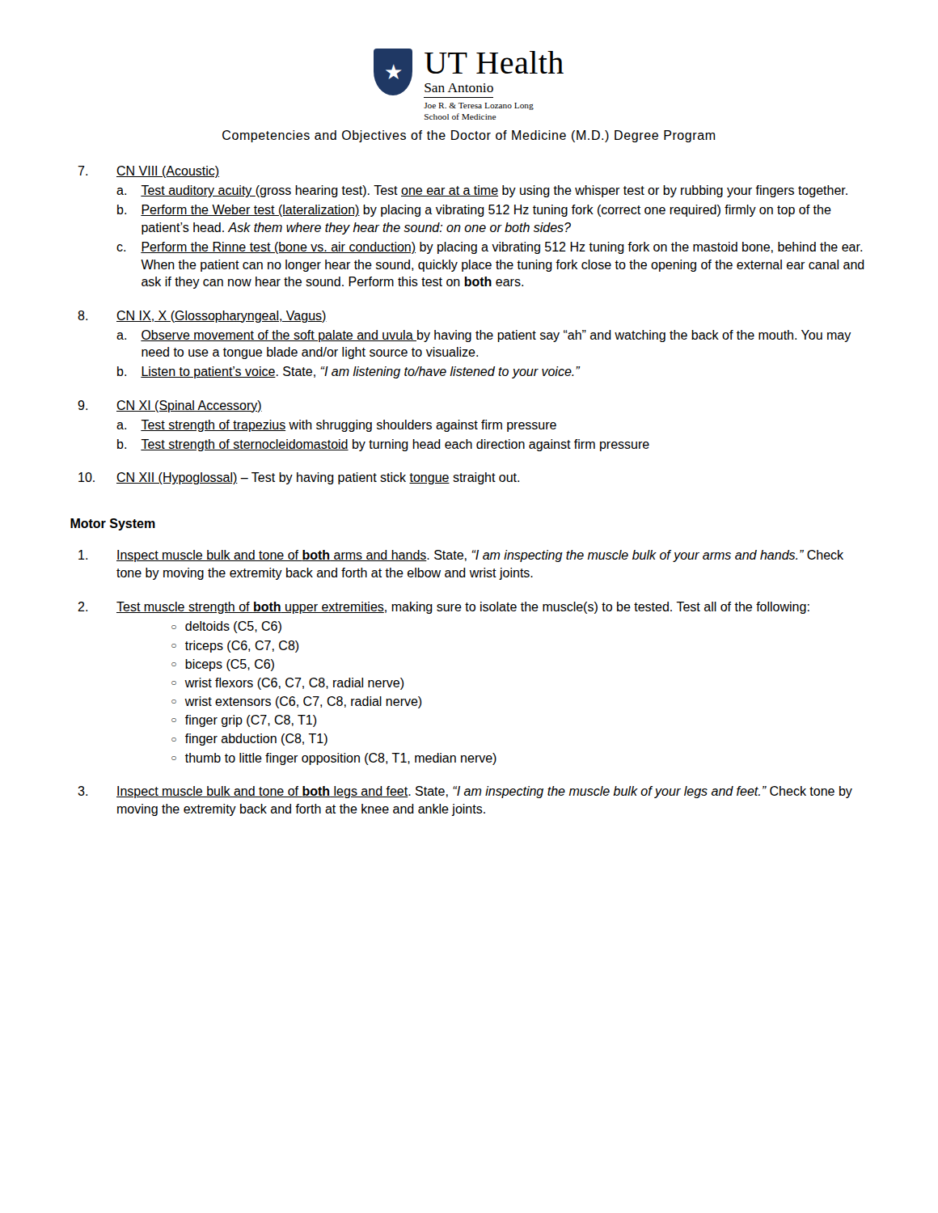★
UT Health
San Antonio
Joe R. & Teresa Lozano Long
School of Medicine
Competencies and Objectives of the Doctor of Medicine (M.D.) Degree Program
7. CN VIII (Acoustic)
a. Test auditory acuity (gross hearing test). Test one ear at a time by using the whisper test or by rubbing your fingers together.
b. Perform the Weber test (lateralization) by placing a vibrating 512 Hz tuning fork (correct one required) firmly on top of the patient’s head. Ask them where they hear the sound: on one or both sides?
c. Perform the Rinne test (bone vs. air conduction) by placing a vibrating 512 Hz tuning fork on the mastoid bone, behind the ear. When the patient can no longer hear the sound, quickly place the tuning fork close to the opening of the external ear canal and ask if they can now hear the sound. Perform this test on both ears.
8. CN IX, X (Glossopharyngeal, Vagus)
a. Observe movement of the soft palate and uvula by having the patient say “ah” and watching the back of the mouth. You may need to use a tongue blade and/or light source to visualize.
b. Listen to patient’s voice. State, “I am listening to/have listened to your voice.”
9. CN XI (Spinal Accessory)
a. Test strength of trapezius with shrugging shoulders against firm pressure
b. Test strength of sternocleidomastoid by turning head each direction against firm pressure
10. CN XII (Hypoglossal) – Test by having patient stick tongue straight out.
Motor System
1. Inspect muscle bulk and tone of both arms and hands. State, “I am inspecting the muscle bulk of your arms and hands.” Check tone by moving the extremity back and forth at the elbow and wrist joints.
2. Test muscle strength of both upper extremities, making sure to isolate the muscle(s) to be tested. Test all of the following:
deltoids (C5, C6)
triceps (C6, C7, C8)
biceps (C5, C6)
wrist flexors (C6, C7, C8, radial nerve)
wrist extensors (C6, C7, C8, radial nerve)
finger grip (C7, C8, T1)
finger abduction (C8, T1)
thumb to little finger opposition (C8, T1, median nerve)
3. Inspect muscle bulk and tone of both legs and feet. State, “I am inspecting the muscle bulk of your legs and feet.” Check tone by moving the extremity back and forth at the knee and ankle joints.